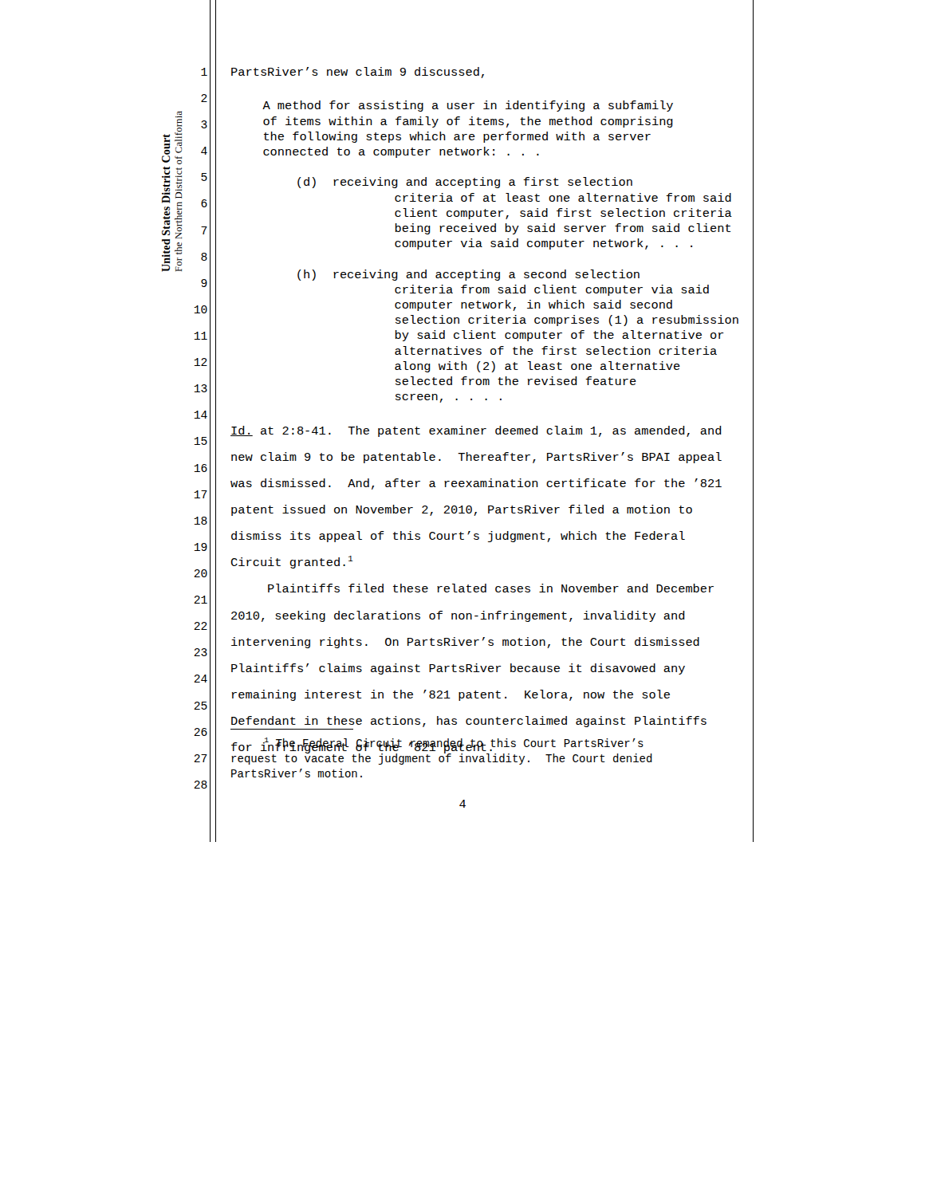1
2
3
4
5
6
7
8
9
10
11
12
13
14
15
16
17
18
19
20
21
22
23
24
25
26
27
28
United States District Court For the Northern District of California
PartsRiver’s new claim 9 discussed,
A method for assisting a user in identifying a subfamily
of items within a family of items, the method comprising
the following steps which are performed with a server
connected to a computer network: . . .
(d) receiving and accepting a first selection
criteria of at least one alternative from said
client computer, said first selection criteria
being received by said server from said client
computer via said computer network, . . .
(h) receiving and accepting a second selection
criteria from said client computer via said
computer network, in which said second
selection criteria comprises (1) a resubmission
by said client computer of the alternative or
alternatives of the first selection criteria
along with (2) at least one alternative
selected from the revised feature
screen, . . . .
Id. at 2:8-41. The patent examiner deemed claim 1, as amended, and
new claim 9 to be patentable. Thereafter, PartsRiver’s BPAI appeal
was dismissed. And, after a reexamination certificate for the ’821
patent issued on November 2, 2010, PartsRiver filed a motion to
dismiss its appeal of this Court’s judgment, which the Federal
Circuit granted.1
Plaintiffs filed these related cases in November and December
2010, seeking declarations of non-infringement, invalidity and
intervening rights. On PartsRiver’s motion, the Court dismissed
Plaintiffs’ claims against PartsRiver because it disavowed any
remaining interest in the ’821 patent. Kelora, now the sole
Defendant in these actions, has counterclaimed against Plaintiffs
for infringement of the ’821 patent.
1 The Federal Circuit remanded to this Court PartsRiver’s
request to vacate the judgment of invalidity. The Court denied
PartsRiver’s motion.
4